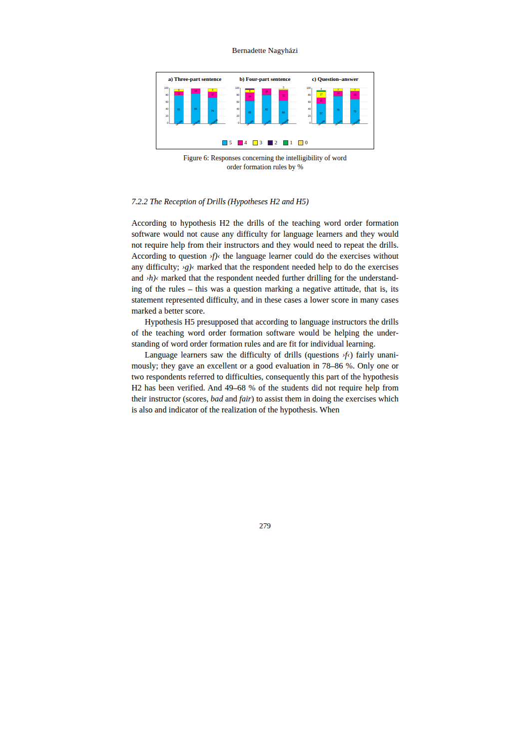Bernadette Nagyházi
a) Three-part sentence b) Four-part sentence c) Question–answer
100 80 60 40 20 0 81 11 6 86 14 74 17 9 tanulók tanárok hallgatók
100 80 60 40 20 0 65 24 8 82 18 66 30 3 tanulók tanárok hallgatók
100 80 60 40 20 0 57 17 17 4 79 14 7 70 23 7 tanulók tanárok hallgatók
5 4 3 2 1 0
Figure 6: Responses concerning the intelligibility of word
order formation rules by %
7.2.2 The Reception of Drills (Hypotheses H2 and H5)
According to hypothesis H2 the drills of the teaching word order formation software would not cause any difficulty for language learners and they would not require help from their instructors and they would need to repeat the drills. According to question ›f)‹ the language learner could do the exercises without any difficulty; ›g)‹ marked that the respondent needed help to do the exercises and ›h)‹ marked that the respondent needed further drilling for the understanding of the rules – this was a question marking a negative attitude, that is, its statement represented difficulty, and in these cases a lower score in many cases marked a better score.
Hypothesis H5 presupposed that according to language instructors the drills of the teaching word order formation software would be helping the understanding of word order formation rules and are fit for individual learning.
Language learners saw the difficulty of drills (questions ›f‹) fairly unanimously; they gave an excellent or a good evaluation in 78–86 %. Only one or two respondents referred to difficulties, consequently this part of the hypothesis H2 has been verified. And 49–68 % of the students did not require help from their instructor (scores, bad and fair) to assist them in doing the exercises which is also and indicator of the realization of the hypothesis. When
279